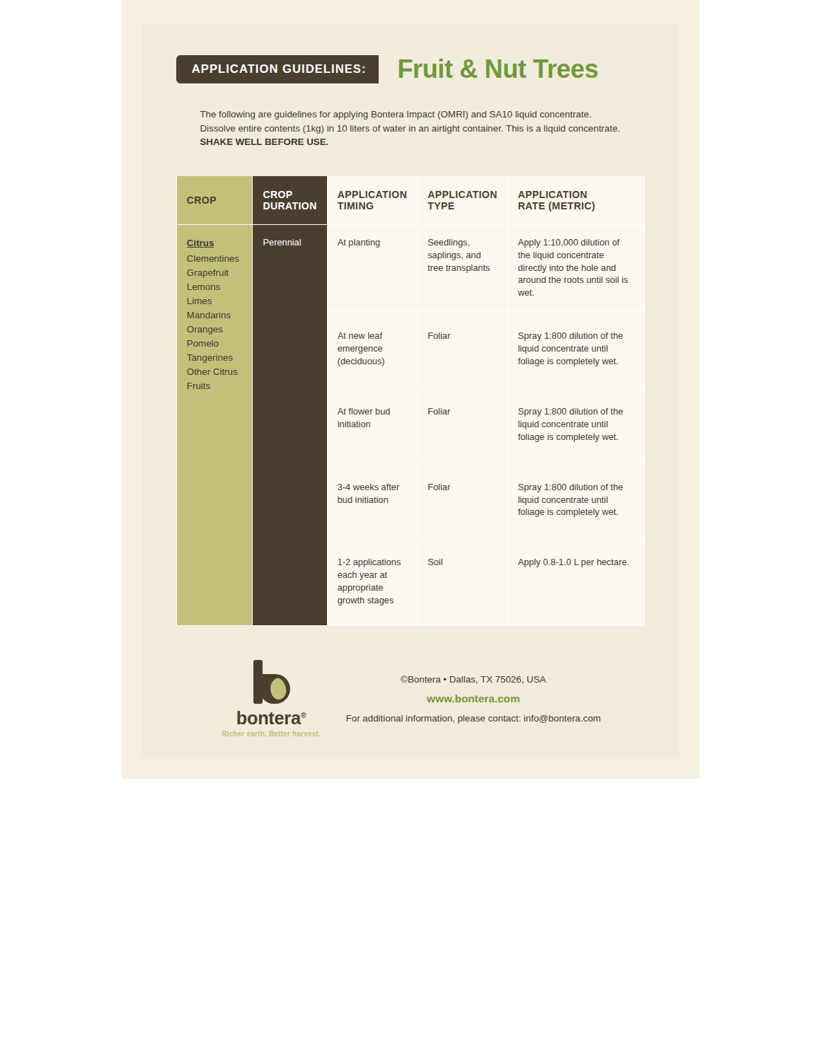APPLICATION GUIDELINES:
Fruit & Nut Trees
The following are guidelines for applying Bontera Impact (OMRI) and SA10 liquid concentrate. Dissolve entire contents (1kg) in 10 liters of water in an airtight container. This is a liquid concentrate. SHAKE WELL BEFORE USE.
| CROP | CROP DURATION | APPLICATION TIMING | APPLICATION TYPE | APPLICATION RATE (METRIC) |
| --- | --- | --- | --- | --- |
| Citrus Clementines Grapefruit Lemons Limes Mandarins Oranges Pomelo Tangerines Other Citrus Fruits | Perennial | At planting | Seedlings, saplings, and tree transplants | Apply 1:10,000 dilution of the liquid concentrate directly into the hole and around the roots until soil is wet. |
| At new leaf emergence (deciduous) | Foliar | Spray 1:800 dilution of the liquid concentrate until foliage is completely wet. |
| At flower bud initiation | Foliar | Spray 1:800 dilution of the liquid concentrate until foliage is completely wet. |
| 3-4 weeks after bud initiation | Foliar | Spray 1:800 dilution of the liquid concentrate until foliage is completely wet. |
| 1-2 applications each year at appropriate growth stages | Soil | Apply 0.8-1.0 L per hectare. |
bontera®
Richer earth. Better harvest.
©Bontera • Dallas, TX 75026, USA
www.bontera.com
For additional information, please contact: info@bontera.com